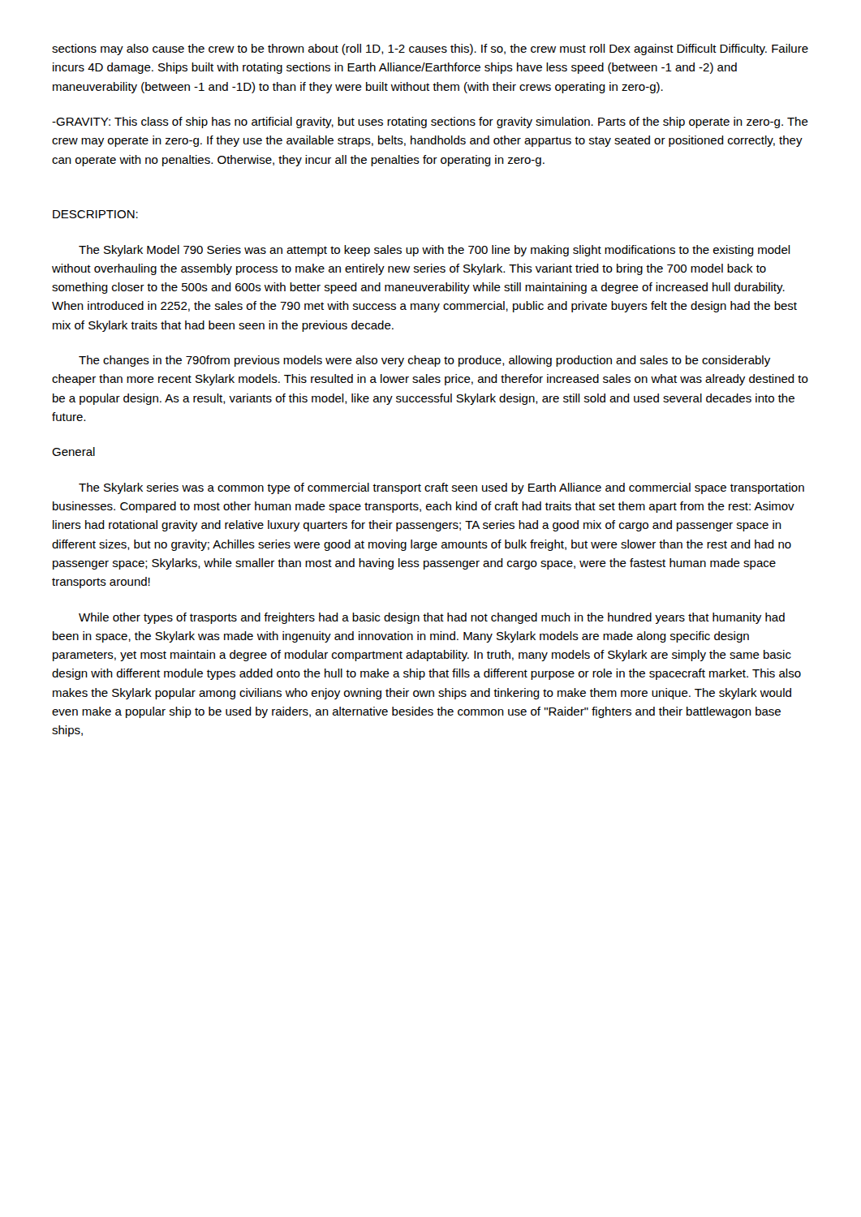sections may also cause the crew to be thrown about (roll 1D, 1-2 causes this). If so, the crew must roll Dex against Difficult Difficulty. Failure incurs 4D damage. Ships built with rotating sections in Earth Alliance/Earthforce ships have less speed (between -1 and -2) and maneuverability (between -1 and -1D) to than if they were built without them (with their crews operating in zero-g).
-GRAVITY: This class of ship has no artificial gravity, but uses rotating sections for gravity simulation. Parts of the ship operate in zero-g. The crew may operate in zero-g. If they use the available straps, belts, handholds and other appartus to stay seated or positioned correctly, they can operate with no penalties. Otherwise, they incur all the penalties for operating in zero-g.
DESCRIPTION:
The Skylark Model 790 Series was an attempt to keep sales up with the 700 line by making slight modifications to the existing model without overhauling the assembly process to make an entirely new series of Skylark. This variant tried to bring the 700 model back to something closer to the 500s and 600s with better speed and maneuverability while still maintaining a degree of increased hull durability. When introduced in 2252, the sales of the 790 met with success a many commercial, public and private buyers felt the design had the best mix of Skylark traits that had been seen in the previous decade.
The changes in the 790from previous models were also very cheap to produce, allowing production and sales to be considerably cheaper than more recent Skylark models. This resulted in a lower sales price, and therefor increased sales on what was already destined to be a popular design. As a result, variants of this model, like any successful Skylark design, are still sold and used several decades into the future.
General
The Skylark series was a common type of commercial transport craft seen used by Earth Alliance and commercial space transportation businesses. Compared to most other human made space transports, each kind of craft had traits that set them apart from the rest: Asimov liners had rotational gravity and relative luxury quarters for their passengers; TA series had a good mix of cargo and passenger space in different sizes, but no gravity; Achilles series were good at moving large amounts of bulk freight, but were slower than the rest and had no passenger space; Skylarks, while smaller than most and having less passenger and cargo space, were the fastest human made space transports around!
While other types of trasports and freighters had a basic design that had not changed much in the hundred years that humanity had been in space, the Skylark was made with ingenuity and innovation in mind. Many Skylark models are made along specific design parameters, yet most maintain a degree of modular compartment adaptability. In truth, many models of Skylark are simply the same basic design with different module types added onto the hull to make a ship that fills a different purpose or role in the spacecraft market. This also makes the Skylark popular among civilians who enjoy owning their own ships and tinkering to make them more unique. The skylark would even make a popular ship to be used by raiders, an alternative besides the common use of "Raider" fighters and their battlewagon base ships,